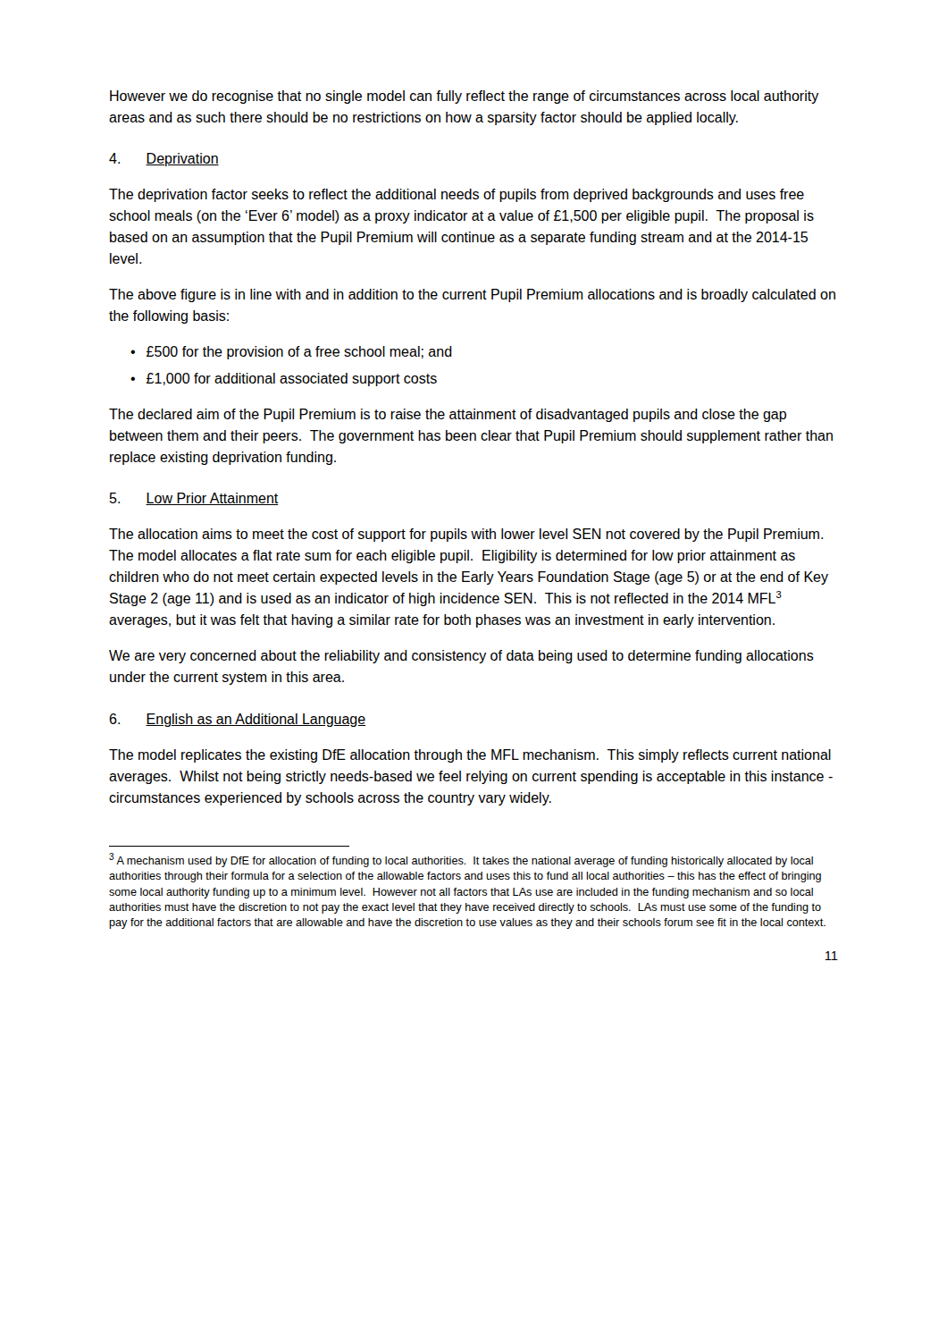However we do recognise that no single model can fully reflect the range of circumstances across local authority areas and as such there should be no restrictions on how a sparsity factor should be applied locally.
4. Deprivation
The deprivation factor seeks to reflect the additional needs of pupils from deprived backgrounds and uses free school meals (on the ‘Ever 6’ model) as a proxy indicator at a value of £1,500 per eligible pupil. The proposal is based on an assumption that the Pupil Premium will continue as a separate funding stream and at the 2014-15 level.
The above figure is in line with and in addition to the current Pupil Premium allocations and is broadly calculated on the following basis:
£500 for the provision of a free school meal; and
£1,000 for additional associated support costs
The declared aim of the Pupil Premium is to raise the attainment of disadvantaged pupils and close the gap between them and their peers. The government has been clear that Pupil Premium should supplement rather than replace existing deprivation funding.
5. Low Prior Attainment
The allocation aims to meet the cost of support for pupils with lower level SEN not covered by the Pupil Premium. The model allocates a flat rate sum for each eligible pupil. Eligibility is determined for low prior attainment as children who do not meet certain expected levels in the Early Years Foundation Stage (age 5) or at the end of Key Stage 2 (age 11) and is used as an indicator of high incidence SEN. This is not reflected in the 2014 MFL3 averages, but it was felt that having a similar rate for both phases was an investment in early intervention.
We are very concerned about the reliability and consistency of data being used to determine funding allocations under the current system in this area.
6. English as an Additional Language
The model replicates the existing DfE allocation through the MFL mechanism. This simply reflects current national averages. Whilst not being strictly needs-based we feel relying on current spending is acceptable in this instance - circumstances experienced by schools across the country vary widely.
3 A mechanism used by DfE for allocation of funding to local authorities. It takes the national average of funding historically allocated by local authorities through their formula for a selection of the allowable factors and uses this to fund all local authorities – this has the effect of bringing some local authority funding up to a minimum level. However not all factors that LAs use are included in the funding mechanism and so local authorities must have the discretion to not pay the exact level that they have received directly to schools. LAs must use some of the funding to pay for the additional factors that are allowable and have the discretion to use values as they and their schools forum see fit in the local context.
11